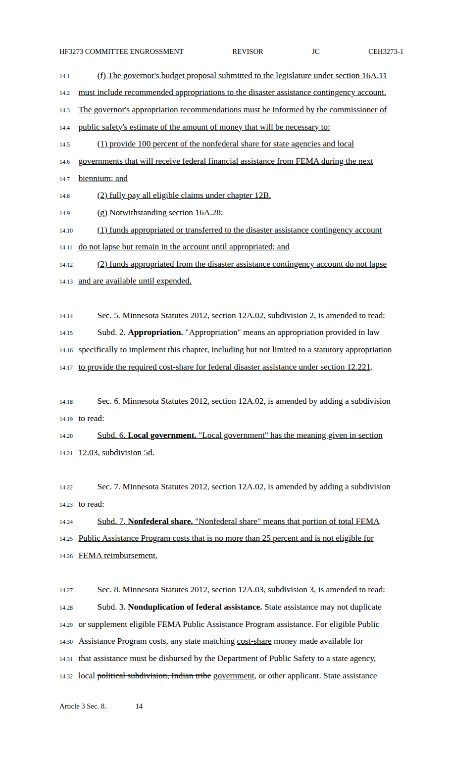HF3273 COMMITTEE ENGROSSMENT REVISOR JC CEH3273-1
14.1
(f) The governor's budget proposal submitted to the legislature under section 16A.11
14.2
must include recommended appropriations to the disaster assistance contingency account.
14.3
The governor's appropriation recommendations must be informed by the commissioner of
14.4
public safety's estimate of the amount of money that will be necessary to:
14.5
(1) provide 100 percent of the nonfederal share for state agencies and local
14.6
governments that will receive federal financial assistance from FEMA during the next
14.7
biennium; and
14.8
(2) fully pay all eligible claims under chapter 12B.
14.9
(g) Notwithstanding section 16A.28:
14.10
(1) funds appropriated or transferred to the disaster assistance contingency account
14.11
do not lapse but remain in the account until appropriated; and
14.12
(2) funds appropriated from the disaster assistance contingency account do not lapse
14.13
and are available until expended.
14.14
Sec. 5. Minnesota Statutes 2012, section 12A.02, subdivision 2, is amended to read:
14.15
Subd. 2. Appropriation. "Appropriation" means an appropriation provided in law
14.16
specifically to implement this chapter, including but not limited to a statutory appropriation
14.17
to provide the required cost-share for federal disaster assistance under section 12.221.
14.18
Sec. 6. Minnesota Statutes 2012, section 12A.02, is amended by adding a subdivision
14.19
to read:
14.20
Subd. 6. Local government. "Local government" has the meaning given in section
14.21
12.03, subdivision 5d.
14.22
Sec. 7. Minnesota Statutes 2012, section 12A.02, is amended by adding a subdivision
14.23
to read:
14.24
Subd. 7. Nonfederal share. "Nonfederal share" means that portion of total FEMA
14.25
Public Assistance Program costs that is no more than 25 percent and is not eligible for
14.26
FEMA reimbursement.
14.27
Sec. 8. Minnesota Statutes 2012, section 12A.03, subdivision 3, is amended to read:
14.28
Subd. 3. Nonduplication of federal assistance. State assistance may not duplicate
14.29
or supplement eligible FEMA Public Assistance Program assistance. For eligible Public
14.30
Assistance Program costs, any state matching cost-share money made available for
14.31
that assistance must be disbursed by the Department of Public Safety to a state agency,
14.32
local political subdivision, Indian tribe government, or other applicant. State assistance
Article 3 Sec. 8.
14